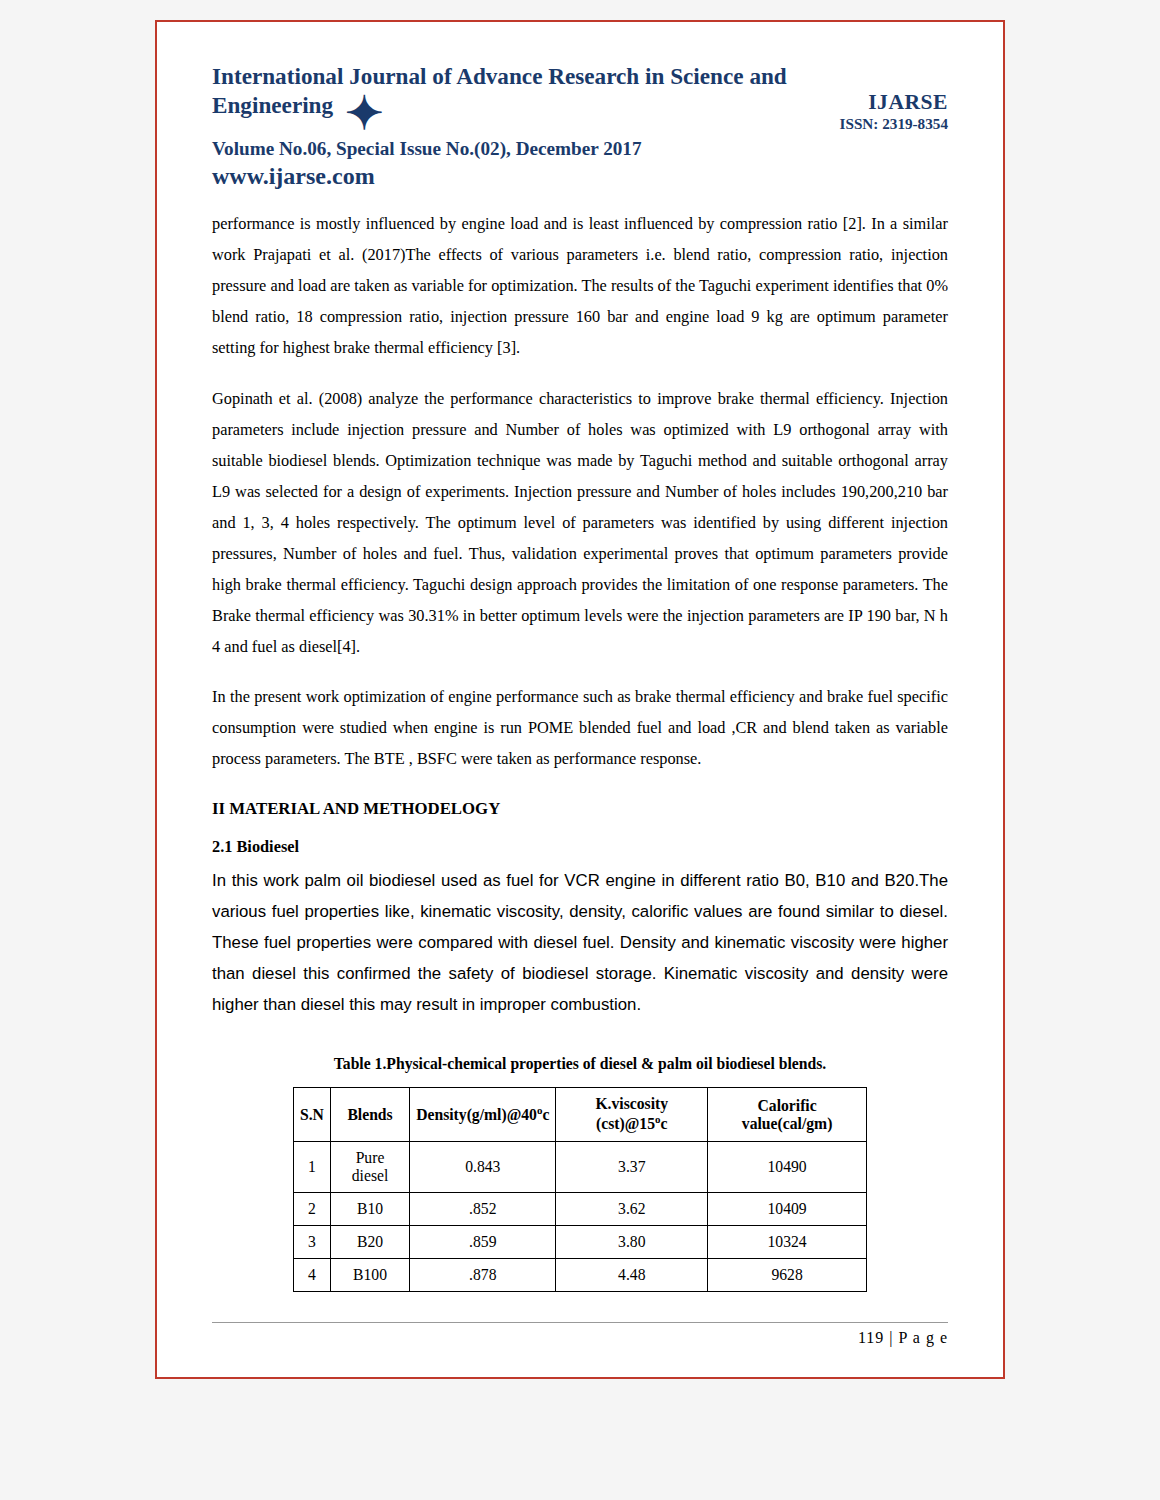International Journal of Advance Research in Science and Engineering ✦
Volume No.06, Special Issue No.(02), December 2017
www.ijarse.com
IJARSE
ISSN: 2319-8354
performance is mostly influenced by engine load and is least influenced by compression ratio [2]. In a similar work Prajapati et al. (2017)The effects of various parameters i.e. blend ratio, compression ratio, injection pressure and load are taken as variable for optimization. The results of the Taguchi experiment identifies that 0% blend ratio, 18 compression ratio, injection pressure 160 bar and engine load 9 kg are optimum parameter setting for highest brake thermal efficiency [3].
Gopinath et al. (2008) analyze the performance characteristics to improve brake thermal efficiency. Injection parameters include injection pressure and Number of holes was optimized with L9 orthogonal array with suitable biodiesel blends. Optimization technique was made by Taguchi method and suitable orthogonal array L9 was selected for a design of experiments. Injection pressure and Number of holes includes 190,200,210 bar and 1, 3, 4 holes respectively. The optimum level of parameters was identified by using different injection pressures, Number of holes and fuel. Thus, validation experimental proves that optimum parameters provide high brake thermal efficiency. Taguchi design approach provides the limitation of one response parameters. The Brake thermal efficiency was 30.31% in better optimum levels were the injection parameters are IP 190 bar, N h 4 and fuel as diesel[4].
In the present work optimization of engine performance such as brake thermal efficiency and brake fuel specific consumption were studied when engine is run POME blended fuel and load ,CR and blend taken as variable process parameters. The BTE , BSFC were taken as performance response.
II MATERIAL AND METHODELOGY
2.1 Biodiesel
In this work palm oil biodiesel used as fuel for VCR engine in different ratio B0, B10 and B20.The various fuel properties like, kinematic viscosity, density, calorific values are found similar to diesel. These fuel properties were compared with diesel fuel. Density and kinematic viscosity were higher than diesel this confirmed the safety of biodiesel storage. Kinematic viscosity and density were higher than diesel this may result in improper combustion.
Table 1.Physical-chemical properties of diesel & palm oil biodiesel blends.
| S.N | Blends | Density(g/ml)@40 o c | K.viscosity (cst)@15 o c | Calorific value(cal/gm) |
| --- | --- | --- | --- | --- |
| 1 | Pure diesel | 0.843 | 3.37 | 10490 |
| 2 | B10 | .852 | 3.62 | 10409 |
| 3 | B20 | .859 | 3.80 | 10324 |
| 4 | B100 | .878 | 4.48 | 9628 |
119 | P a g e